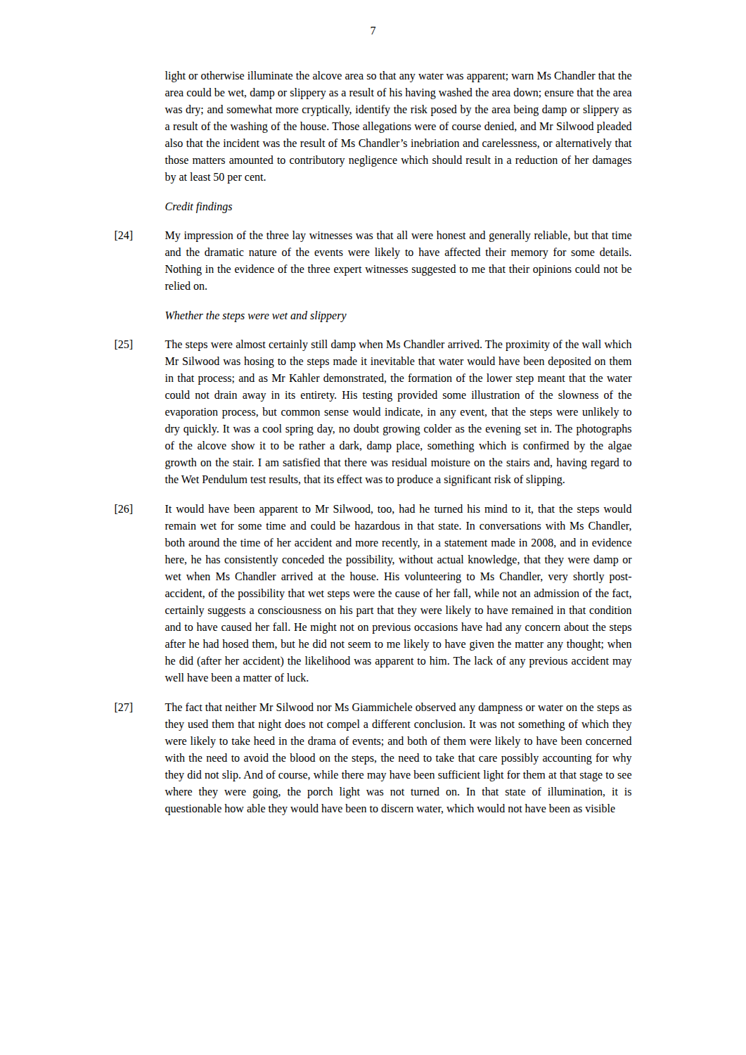7
light or otherwise illuminate the alcove area so that any water was apparent; warn Ms Chandler that the area could be wet, damp or slippery as a result of his having washed the area down; ensure that the area was dry; and somewhat more cryptically, identify the risk posed by the area being damp or slippery as a result of the washing of the house. Those allegations were of course denied, and Mr Silwood pleaded also that the incident was the result of Ms Chandler’s inebriation and carelessness, or alternatively that those matters amounted to contributory negligence which should result in a reduction of her damages by at least 50 per cent.
Credit findings
[24] My impression of the three lay witnesses was that all were honest and generally reliable, but that time and the dramatic nature of the events were likely to have affected their memory for some details. Nothing in the evidence of the three expert witnesses suggested to me that their opinions could not be relied on.
Whether the steps were wet and slippery
[25] The steps were almost certainly still damp when Ms Chandler arrived. The proximity of the wall which Mr Silwood was hosing to the steps made it inevitable that water would have been deposited on them in that process; and as Mr Kahler demonstrated, the formation of the lower step meant that the water could not drain away in its entirety. His testing provided some illustration of the slowness of the evaporation process, but common sense would indicate, in any event, that the steps were unlikely to dry quickly. It was a cool spring day, no doubt growing colder as the evening set in. The photographs of the alcove show it to be rather a dark, damp place, something which is confirmed by the algae growth on the stair. I am satisfied that there was residual moisture on the stairs and, having regard to the Wet Pendulum test results, that its effect was to produce a significant risk of slipping.
[26] It would have been apparent to Mr Silwood, too, had he turned his mind to it, that the steps would remain wet for some time and could be hazardous in that state. In conversations with Ms Chandler, both around the time of her accident and more recently, in a statement made in 2008, and in evidence here, he has consistently conceded the possibility, without actual knowledge, that they were damp or wet when Ms Chandler arrived at the house. His volunteering to Ms Chandler, very shortly post-accident, of the possibility that wet steps were the cause of her fall, while not an admission of the fact, certainly suggests a consciousness on his part that they were likely to have remained in that condition and to have caused her fall. He might not on previous occasions have had any concern about the steps after he had hosed them, but he did not seem to me likely to have given the matter any thought; when he did (after her accident) the likelihood was apparent to him. The lack of any previous accident may well have been a matter of luck.
[27] The fact that neither Mr Silwood nor Ms Giammichele observed any dampness or water on the steps as they used them that night does not compel a different conclusion. It was not something of which they were likely to take heed in the drama of events; and both of them were likely to have been concerned with the need to avoid the blood on the steps, the need to take that care possibly accounting for why they did not slip. And of course, while there may have been sufficient light for them at that stage to see where they were going, the porch light was not turned on. In that state of illumination, it is questionable how able they would have been to discern water, which would not have been as visible